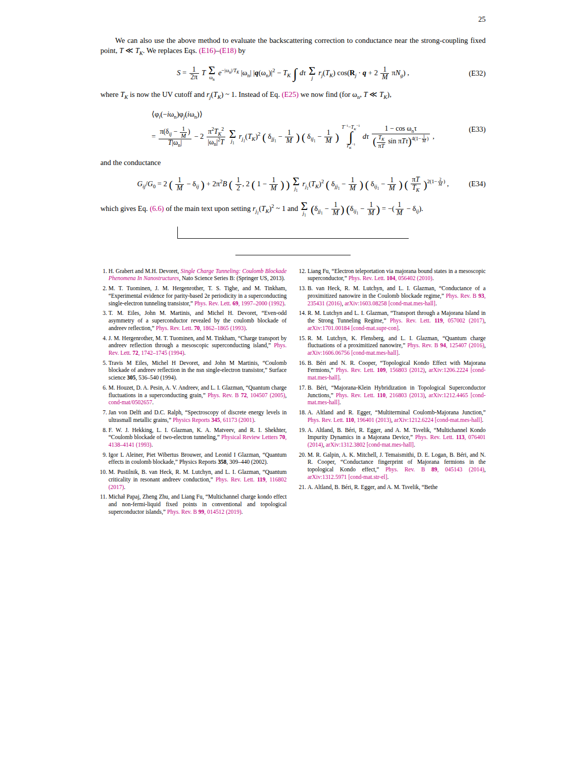25
We can also use the above method to evaluate the backscattering correction to conductance near the strong-coupling fixed point, T ≪ TK. We replaces Eqs. (E16)–(E18) by
S = 12π T Σωn e−|ωn|/TK |ωn| |q(ωn)|2 − TK ∫ dτ Σj rj(TK) cos(Rj · q + 2 1 M πNg) , (E32)
where TK is now the UV cutoff and rj(TK) ~ 1. Instead of Eq. (E25) we now find (for ωn, T ≪ TK),
⟨φi(−iωn)φj(iωn)⟩
= π(δij − 1 M) T|ωn| − 2 π2TK2|ωn|2T Σj1 rj1(TK)2 ( δjj1 − 1 M ) ( δij1 − 1 M ) T−1−TK−1∫TK−1 dτ 1 − cos ωnτ(TK πT sin πTτ)4(1−1 M) ,
(E33)
and the conductance
Gij/G0 = 2 ( 1 M − δij ) + 2π2B ( 12, 2 ( 1 − 1 M ) ) Σj1 rj1(TK)2 ( δjj1 − 1 M ) ( δij1 − 1 M ) ( πT TK )2(1−2 M) , (E34)
which gives Eq. (6.6) of the main text upon setting rj1(TK)2 ~ 1 and Σj1 (δjj1 − 1 M) (δij1 − 1 M) = −(1 M − δij).
H. Grabert and M.H. Devoret, Single Charge Tunneling: Coulomb Blockade Phenomena In Nanostructures, Nato Science Series B: (Springer US, 2013).
M. T. Tuominen, J. M. Hergenrother, T. S. Tighe, and M. Tinkham, “Experimental evidence for parity-based 2e periodicity in a superconducting single-electron tunneling transistor,” Phys. Rev. Lett. 69, 1997–2000 (1992).
T. M. Eiles, John M. Martinis, and Michel H. Devoret, “Even-odd asymmetry of a superconductor revealed by the coulomb blockade of andreev reflection,” Phys. Rev. Lett. 70, 1862–1865 (1993).
J. M. Hergenrother, M. T. Tuominen, and M. Tinkham, “Charge transport by andreev reflection through a mesoscopic superconducting island,” Phys. Rev. Lett. 72, 1742–1745 (1994).
Travis M Eiles, Michel H Devoret, and John M Martinis, “Coulomb blockade of andreev reflection in the nsn single-electron transistor,” Surface science 305, 536–540 (1994).
M. Houzet, D. A. Pesin, A. V. Andreev, and L. I. Glazman, “Quantum charge fluctuations in a superconducting grain,” Phys. Rev. B 72, 104507 (2005), cond-mat/0502657.
Jan von Delft and D.C. Ralph, “Spectroscopy of discrete energy levels in ultrasmall metallic grains,” Physics Reports 345, 61173 (2001).
F. W. J. Hekking, L. I. Glazman, K. A. Matveev, and R. I. Shekhter, “Coulomb blockade of two-electron tunneling,” Physical Review Letters 70, 4138–4141 (1993).
Igor L Aleiner, Piet Wibertus Brouwer, and Leonid I Glazman, “Quantum effects in coulomb blockade,” Physics Reports 358, 309–440 (2002).
M. Pustilnik, B. van Heck, R. M. Lutchyn, and L. I. Glazman, “Quantum criticality in resonant andreev conduction,” Phys. Rev. Lett. 119, 116802 (2017).
Michał Papaj, Zheng Zhu, and Liang Fu, “Multichannel charge kondo effect and non-fermi-liquid fixed points in conventional and topological superconductor islands,” Phys. Rev. B 99, 014512 (2019).
Liang Fu, “Electron teleportation via majorana bound states in a mesoscopic superconductor,” Phys. Rev. Lett. 104, 056402 (2010).
B. van Heck, R. M. Lutchyn, and L. I. Glazman, “Conductance of a proximitized nanowire in the Coulomb blockade regime,” Phys. Rev. B 93, 235431 (2016), arXiv:1603.08258 [cond-mat.mes-hall].
R. M. Lutchyn and L. I. Glazman, “Transport through a Majorana Island in the Strong Tunneling Regime,” Phys. Rev. Lett. 119, 057002 (2017), arXiv:1701.00184 [cond-mat.supr-con].
R. M. Lutchyn, K. Flensberg, and L. I. Glazman, “Quantum charge fluctuations of a proximitized nanowire,” Phys. Rev. B 94, 125407 (2016), arXiv:1606.06756 [cond-mat.mes-hall].
B. Béri and N. R. Cooper, “Topological Kondo Effect with Majorana Fermions,” Phys. Rev. Lett. 109, 156803 (2012), arXiv:1206.2224 [cond-mat.mes-hall].
B. Béri, “Majorana-Klein Hybridization in Topological Superconductor Junctions,” Phys. Rev. Lett. 110, 216803 (2013), arXiv:1212.4465 [cond-mat.mes-hall].
A. Altland and R. Egger, “Multiterminal Coulomb-Majorana Junction,” Phys. Rev. Lett. 110, 196401 (2013), arXiv:1212.6224 [cond-mat.mes-hall].
A. Altland, B. Béri, R. Egger, and A. M. Tsvelik, “Multichannel Kondo Impurity Dynamics in a Majorana Device,” Phys. Rev. Lett. 113, 076401 (2014), arXiv:1312.3802 [cond-mat.mes-hall].
M. R. Galpin, A. K. Mitchell, J. Temaismithi, D. E. Logan, B. Béri, and N. R. Cooper, “Conductance fingerprint of Majorana fermions in the topological Kondo effect,” Phys. Rev. B 89, 045143 (2014), arXiv:1312.5971 [cond-mat.str-el].
A. Altland, B. Béri, R. Egger, and A. M. Tsvelik, “Bethe